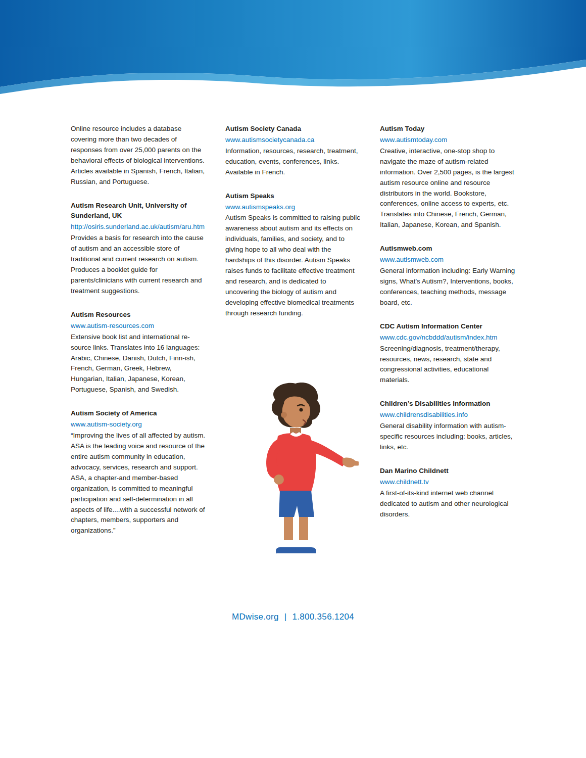Online resource includes a database covering more than two decades of responses from over 25,000 parents on the behavioral effects of biological interventions. Articles available in Spanish, French, Italian, Russian, and Portuguese.
Autism Research Unit, University of Sunderland, UK
http://osiris.sunderland.ac.uk/autism/aru.htm
Provides a basis for research into the cause of autism and an accessible store of traditional and current research on autism. Produces a booklet guide for parents/clinicians with current research and treatment suggestions.
Autism Resources
www.autism-resources.com
Extensive book list and international re-source links. Translates into 16 languages: Arabic, Chinese, Danish, Dutch, Finn-ish, French, German, Greek, Hebrew, Hungarian, Italian, Japanese, Korean, Portuguese, Spanish, and Swedish.
Autism Society of America
www.autism-society.org
“Improving the lives of all affected by autism. ASA is the leading voice and resource of the entire autism community in education, advocacy, services, research and support. ASA, a chapter-and member-based organization, is committed to meaningful participation and self-determination in all aspects of life....with a successful network of chapters, members, supporters and organizations.”
Autism Society Canada
www.autismsocietycanada.ca
Information, resources, research, treatment, education, events, conferences, links. Available in French.
Autism Speaks
www.autismspeaks.org
Autism Speaks is committed to raising public awareness about autism and its effects on individuals, families, and society, and to giving hope to all who deal with the hardships of this disorder. Autism Speaks raises funds to facilitate effective treatment and research, and is dedicated to uncovering the biology of autism and developing effective biomedical treatments through research funding.
Autism Today
www.autismtoday.com
Creative, interactive, one-stop shop to navigate the maze of autism-related information. Over 2,500 pages, is the largest autism resource online and resource distributors in the world. Bookstore, conferences, online access to experts, etc. Translates into Chinese, French, German, Italian, Japanese, Korean, and Spanish.
Autismweb.com
www.autismweb.com
General information including: Early Warning signs, What's Autism?, Interventions, books, conferences, teaching methods, message board, etc.
CDC Autism Information Center
www.cdc.gov/ncbddd/autism/index.htm
Screening/diagnosis, treatment/therapy, resources, news, research, state and congressional activities, educational materials.
Children’s Disabilities Information
www.childrensdisabilities.info
General disability information with autism-specific resources including: books, articles, links, etc.
Dan Marino Childnett
www.childnett.tv
A first-of-its-kind internet web channel dedicated to autism and other neurological disorders.
MDwise.org | 1.800.356.1204